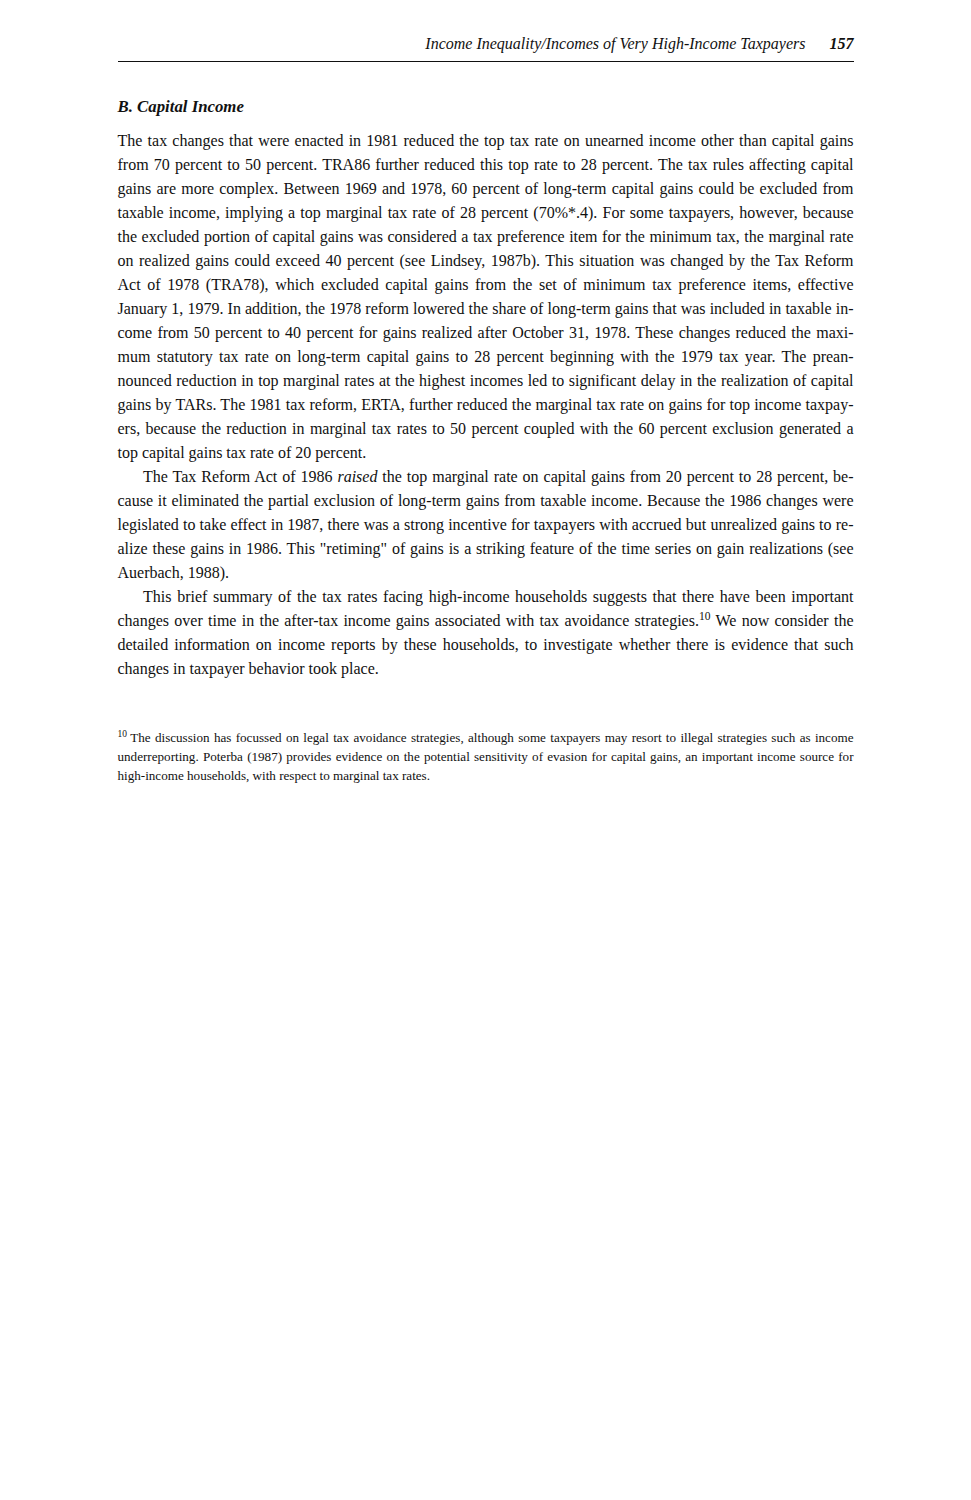Income Inequality/Incomes of Very High-Income Taxpayers 157
B. Capital Income
The tax changes that were enacted in 1981 reduced the top tax rate on unearned income other than capital gains from 70 percent to 50 percent. TRA86 further reduced this top rate to 28 percent. The tax rules affecting capital gains are more complex. Between 1969 and 1978, 60 percent of long-term capital gains could be excluded from taxable income, implying a top marginal tax rate of 28 percent (70%*.4). For some taxpayers, however, because the excluded portion of capital gains was considered a tax preference item for the minimum tax, the marginal rate on realized gains could exceed 40 percent (see Lindsey, 1987b). This situation was changed by the Tax Reform Act of 1978 (TRA78), which excluded capital gains from the set of minimum tax preference items, effective January 1, 1979. In addition, the 1978 reform lowered the share of long-term gains that was included in taxable income from 50 percent to 40 percent for gains realized after October 31, 1978. These changes reduced the maximum statutory tax rate on long-term capital gains to 28 percent beginning with the 1979 tax year. The preannounced reduction in top marginal rates at the highest incomes led to significant delay in the realization of capital gains by TARs. The 1981 tax reform, ERTA, further reduced the marginal tax rate on gains for top income taxpayers, because the reduction in marginal tax rates to 50 percent coupled with the 60 percent exclusion generated a top capital gains tax rate of 20 percent.
The Tax Reform Act of 1986 raised the top marginal rate on capital gains from 20 percent to 28 percent, because it eliminated the partial exclusion of long-term gains from taxable income. Because the 1986 changes were legislated to take effect in 1987, there was a strong incentive for taxpayers with accrued but unrealized gains to realize these gains in 1986. This "retiming" of gains is a striking feature of the time series on gain realizations (see Auerbach, 1988).
This brief summary of the tax rates facing high-income households suggests that there have been important changes over time in the after-tax income gains associated with tax avoidance strategies.10 We now consider the detailed information on income reports by these households, to investigate whether there is evidence that such changes in taxpayer behavior took place.
10The discussion has focussed on legal tax avoidance strategies, although some taxpayers may resort to illegal strategies such as income underreporting. Poterba (1987) provides evidence on the potential sensitivity of evasion for capital gains, an important income source for high-income households, with respect to marginal tax rates.